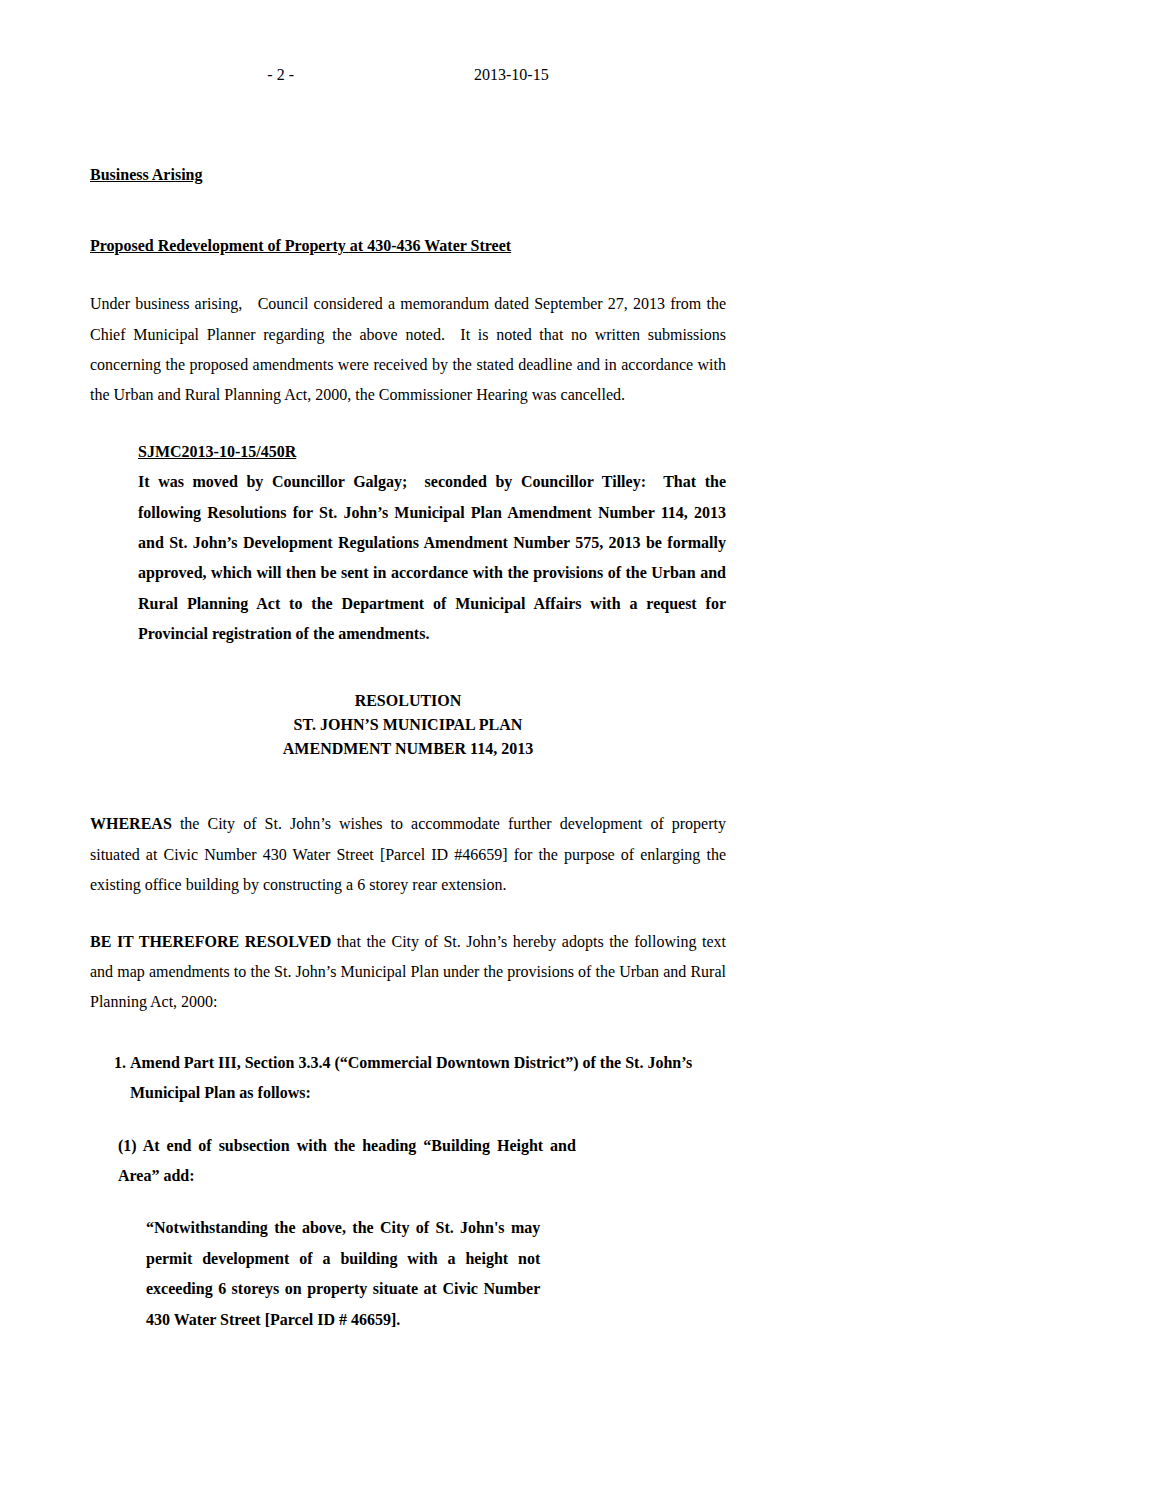- 2 - 2013-10-15
Business Arising
Proposed Redevelopment of Property at 430-436 Water Street
Under business arising, Council considered a memorandum dated September 27, 2013 from the Chief Municipal Planner regarding the above noted. It is noted that no written submissions concerning the proposed amendments were received by the stated deadline and in accordance with the Urban and Rural Planning Act, 2000, the Commissioner Hearing was cancelled.
SJMC2013-10-15/450R
It was moved by Councillor Galgay; seconded by Councillor Tilley: That the following Resolutions for St. John’s Municipal Plan Amendment Number 114, 2013 and St. John’s Development Regulations Amendment Number 575, 2013 be formally approved, which will then be sent in accordance with the provisions of the Urban and Rural Planning Act to the Department of Municipal Affairs with a request for Provincial registration of the amendments.
RESOLUTION
ST. JOHN’S MUNICIPAL PLAN
AMENDMENT NUMBER 114, 2013
WHEREAS the City of St. John’s wishes to accommodate further development of property situated at Civic Number 430 Water Street [Parcel ID #46659] for the purpose of enlarging the existing office building by constructing a 6 storey rear extension.
BE IT THEREFORE RESOLVED that the City of St. John’s hereby adopts the following text and map amendments to the St. John’s Municipal Plan under the provisions of the Urban and Rural Planning Act, 2000:
Amend Part III, Section 3.3.4 (“Commercial Downtown District”) of the St. John’s Municipal Plan as follows:
(1) At end of subsection with the heading “Building Height and Area” add:
“Notwithstanding the above, the City of St. John's may permit development of a building with a height not exceeding 6 storeys on property situate at Civic Number 430 Water Street [Parcel ID # 46659].